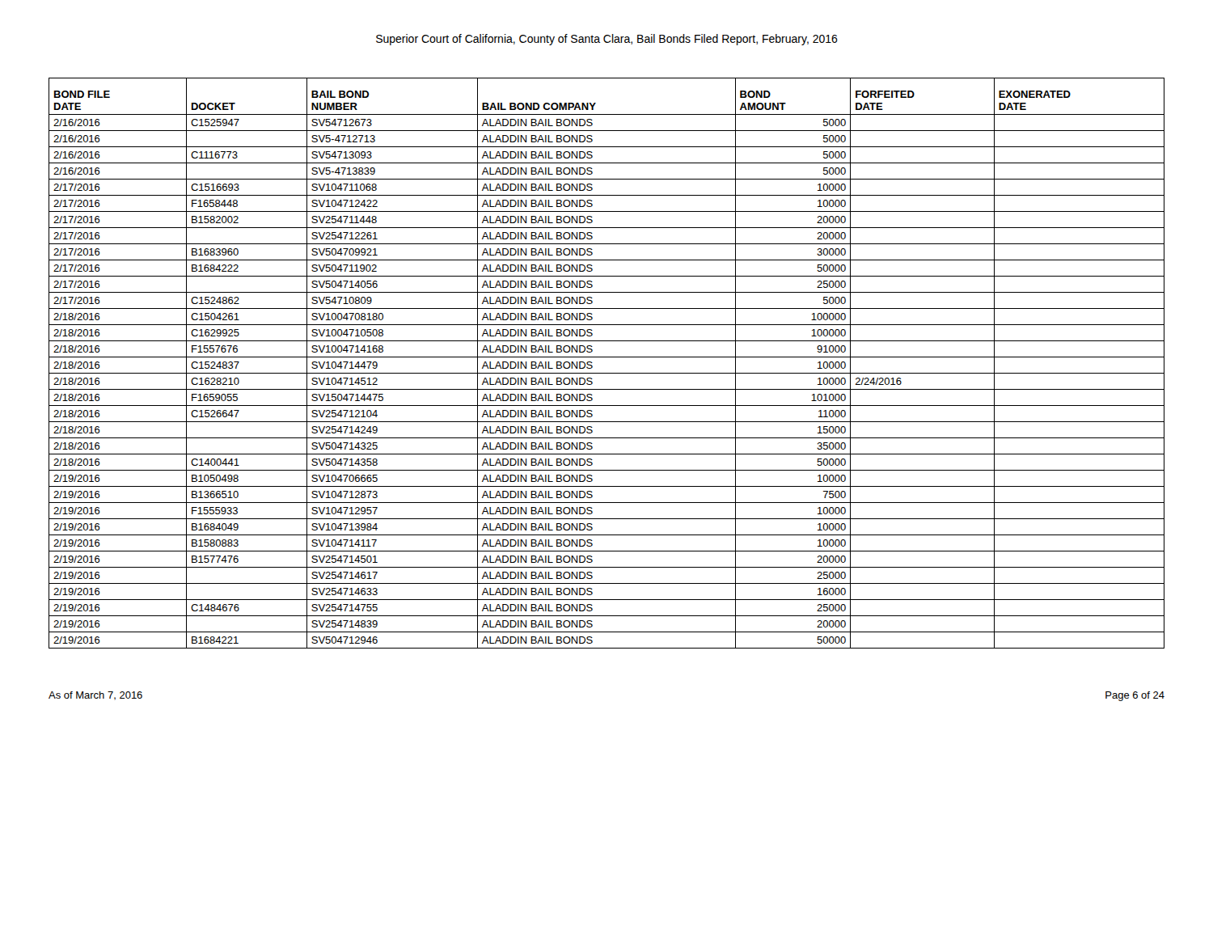Superior Court of California, County of Santa Clara, Bail Bonds Filed Report, February, 2016
| BOND FILE DATE | DOCKET | BAIL BOND NUMBER | BAIL BOND COMPANY | BOND AMOUNT | FORFEITED DATE | EXONERATED DATE |
| --- | --- | --- | --- | --- | --- | --- |
| 2/16/2016 | C1525947 | SV54712673 | ALADDIN BAIL BONDS | 5000 | | |
| 2/16/2016 | | SV5-4712713 | ALADDIN BAIL BONDS | 5000 | | |
| 2/16/2016 | C1116773 | SV54713093 | ALADDIN BAIL BONDS | 5000 | | |
| 2/16/2016 | | SV5-4713839 | ALADDIN BAIL BONDS | 5000 | | |
| 2/17/2016 | C1516693 | SV104711068 | ALADDIN BAIL BONDS | 10000 | | |
| 2/17/2016 | F1658448 | SV104712422 | ALADDIN BAIL BONDS | 10000 | | |
| 2/17/2016 | B1582002 | SV254711448 | ALADDIN BAIL BONDS | 20000 | | |
| 2/17/2016 | | SV254712261 | ALADDIN BAIL BONDS | 20000 | | |
| 2/17/2016 | B1683960 | SV504709921 | ALADDIN BAIL BONDS | 30000 | | |
| 2/17/2016 | B1684222 | SV504711902 | ALADDIN BAIL BONDS | 50000 | | |
| 2/17/2016 | | SV504714056 | ALADDIN BAIL BONDS | 25000 | | |
| 2/17/2016 | C1524862 | SV54710809 | ALADDIN BAIL BONDS | 5000 | | |
| 2/18/2016 | C1504261 | SV1004708180 | ALADDIN BAIL BONDS | 100000 | | |
| 2/18/2016 | C1629925 | SV1004710508 | ALADDIN BAIL BONDS | 100000 | | |
| 2/18/2016 | F1557676 | SV1004714168 | ALADDIN BAIL BONDS | 91000 | | |
| 2/18/2016 | C1524837 | SV104714479 | ALADDIN BAIL BONDS | 10000 | | |
| 2/18/2016 | C1628210 | SV104714512 | ALADDIN BAIL BONDS | 10000 | 2/24/2016 | |
| 2/18/2016 | F1659055 | SV1504714475 | ALADDIN BAIL BONDS | 101000 | | |
| 2/18/2016 | C1526647 | SV254712104 | ALADDIN BAIL BONDS | 11000 | | |
| 2/18/2016 | | SV254714249 | ALADDIN BAIL BONDS | 15000 | | |
| 2/18/2016 | | SV504714325 | ALADDIN BAIL BONDS | 35000 | | |
| 2/18/2016 | C1400441 | SV504714358 | ALADDIN BAIL BONDS | 50000 | | |
| 2/19/2016 | B1050498 | SV104706665 | ALADDIN BAIL BONDS | 10000 | | |
| 2/19/2016 | B1366510 | SV104712873 | ALADDIN BAIL BONDS | 7500 | | |
| 2/19/2016 | F1555933 | SV104712957 | ALADDIN BAIL BONDS | 10000 | | |
| 2/19/2016 | B1684049 | SV104713984 | ALADDIN BAIL BONDS | 10000 | | |
| 2/19/2016 | B1580883 | SV104714117 | ALADDIN BAIL BONDS | 10000 | | |
| 2/19/2016 | B1577476 | SV254714501 | ALADDIN BAIL BONDS | 20000 | | |
| 2/19/2016 | | SV254714617 | ALADDIN BAIL BONDS | 25000 | | |
| 2/19/2016 | | SV254714633 | ALADDIN BAIL BONDS | 16000 | | |
| 2/19/2016 | C1484676 | SV254714755 | ALADDIN BAIL BONDS | 25000 | | |
| 2/19/2016 | | SV254714839 | ALADDIN BAIL BONDS | 20000 | | |
| 2/19/2016 | B1684221 | SV504712946 | ALADDIN BAIL BONDS | 50000 | | |
As of March 7, 2016 Page 6 of 24